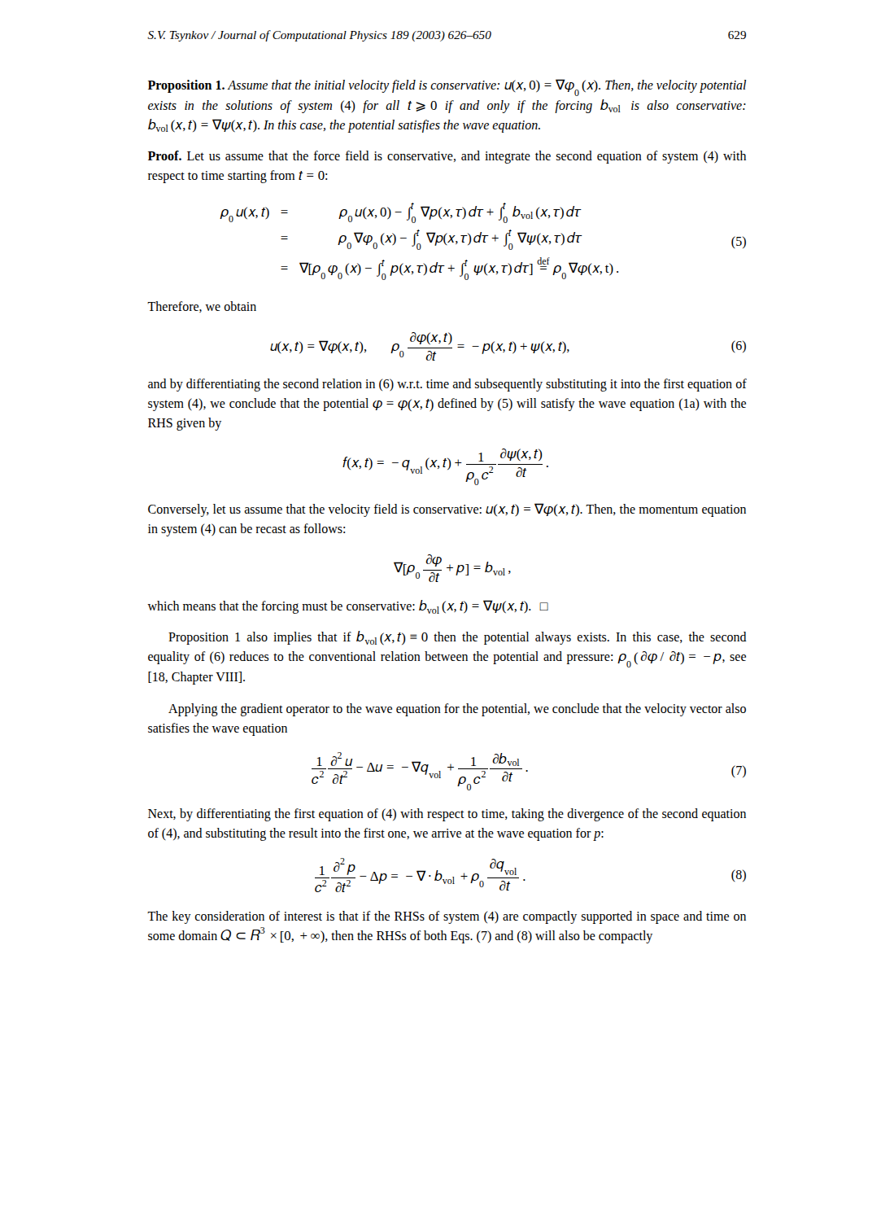S.V. Tsynkov / Journal of Computational Physics 189 (2003) 626–650 629
Proposition 1. Assume that the initial velocity field is conservative: u(x,0)=∇φ0(x). Then, the velocity potential exists in the solutions of system (4) for all t⩾0 if and only if the forcing bvol is also conservative: bvol(x,t)=∇ψ(x,t). In this case, the potential satisfies the wave equation.
Proof. Let us assume that the force field is conservative, and integrate the second equation of system (4) with respect to time starting from t=0:
ρ0u(x,t) = ρ0u(x,0) − ∫0t∇p(x,τ)dτ + ∫0tbvol(x,τ)dτ = ρ0∇φ0(x) − ∫0t∇p(x,τ)dτ + ∫0t∇ψ(x,τ)dτ = ∇ [ ρ0φ0(x) − ∫0tp(x,τ)dτ + ∫0tψ(x,τ)dτ ] =def ρ0∇φ(x,t).
(5)
Therefore, we obtain
u(x,t)=∇φ(x,t), ρ0 ∂φ(x,t) ∂t = −p(x,t) +ψ(x,t),
(6)
and by differentiating the second relation in (6) w.r.t. time and subsequently substituting it into the first equation of system (4), we conclude that the potential φ=φ(x,t) defined by (5) will satisfy the wave equation (1a) with the RHS given by
f(x,t)= −qvol(x,t) + 1ρ0c2 ∂ψ(x,t) ∂t .
Conversely, let us assume that the velocity field is conservative: u(x,t)=∇φ(x,t). Then, the momentum equation in system (4) can be recast as follows:
∇ [ ρ0 ∂φ∂t +p ] = bvol,
which means that the forcing must be conservative: bvol(x,t)=∇ψ(x,t). □
Proposition 1 also implies that if bvol(x,t)≡0 then the potential always exists. In this case, the second equality of (6) reduces to the conventional relation between the potential and pressure: ρ0(∂φ/∂t)=−p, see [18, Chapter VIII].
Applying the gradient operator to the wave equation for the potential, we conclude that the velocity vector also satisfies the wave equation
1c2 ∂2u ∂t2 −Δu = −∇qvol + 1ρ0c2 ∂bvol ∂t .
(7)
Next, by differentiating the first equation of (4) with respect to time, taking the divergence of the second equation of (4), and substituting the result into the first one, we arrive at the wave equation for p:
1c2 ∂2p ∂t2 −Δp = −∇·bvol + ρ0 ∂qvol ∂t .
(8)
The key consideration of interest is that if the RHSs of system (4) are compactly supported in space and time on some domain Q⊂R3×[0,+∞), then the RHSs of both Eqs. (7) and (8) will also be compactly